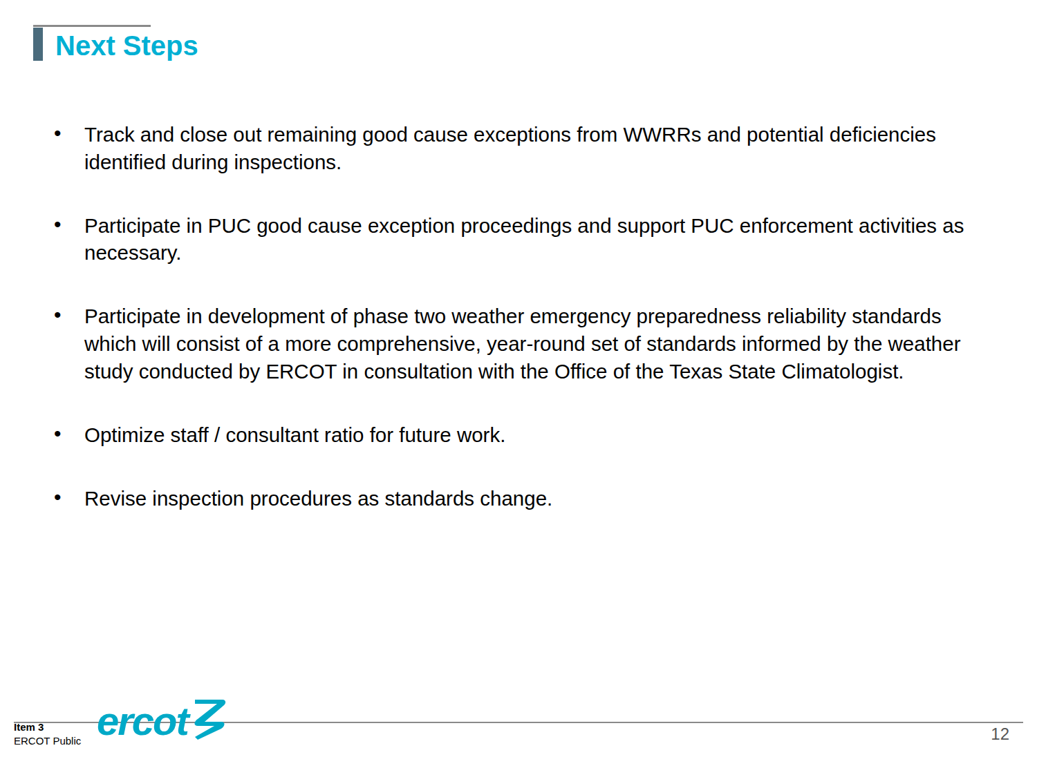Next Steps
Track and close out remaining good cause exceptions from WWRRs and potential deficiencies identified during inspections.
Participate in PUC good cause exception proceedings and support PUC enforcement activities as necessary.
Participate in development of phase two weather emergency preparedness reliability standards which will consist of a more comprehensive, year-round set of standards informed by the weather study conducted by ERCOT in consultation with the Office of the Texas State Climatologist.
Optimize staff / consultant ratio for future work.
Revise inspection procedures as standards change.
ercot
Item 3
ERCOT Public
12